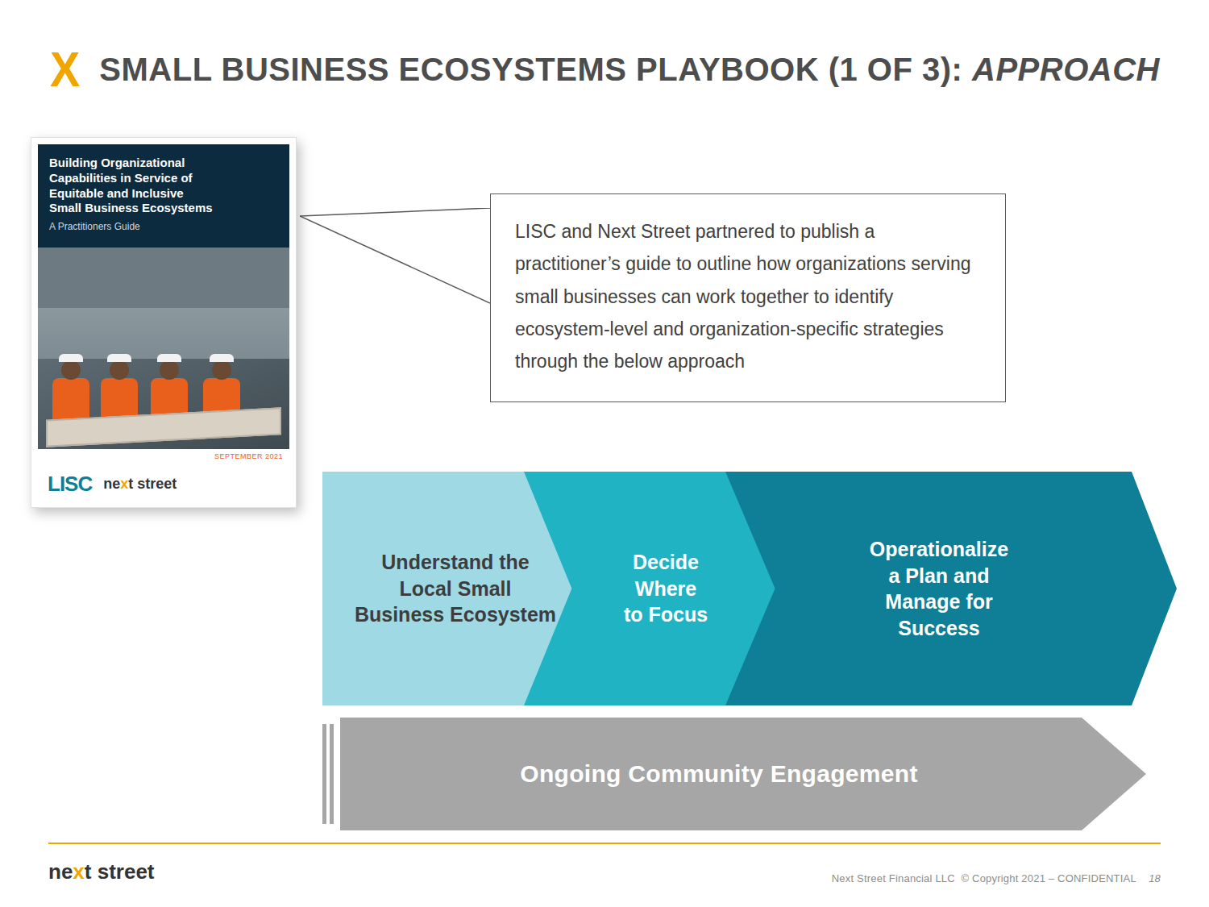X
SMALL BUSINESS ECOSYSTEMS PLAYBOOK (1 OF 3): APPROACH
Building Organizational
Capabilities in Service of
Equitable and Inclusive
Small Business Ecosystems
A Practitioners Guide
SEPTEMBER 2021
LISC
next street
LISC and Next Street partnered to publish a practitioner’s guide to outline how organizations serving small businesses can work together to identify ecosystem-level and organization-specific strategies through the below approach
Understand the
Local Small
Business Ecosystem
Decide
Where
to Focus
Operationalize
a Plan and
Manage for
Success
Ongoing Community Engagement
next street
Next Street Financial LLC © Copyright 2021 – CONFIDENTIAL 18